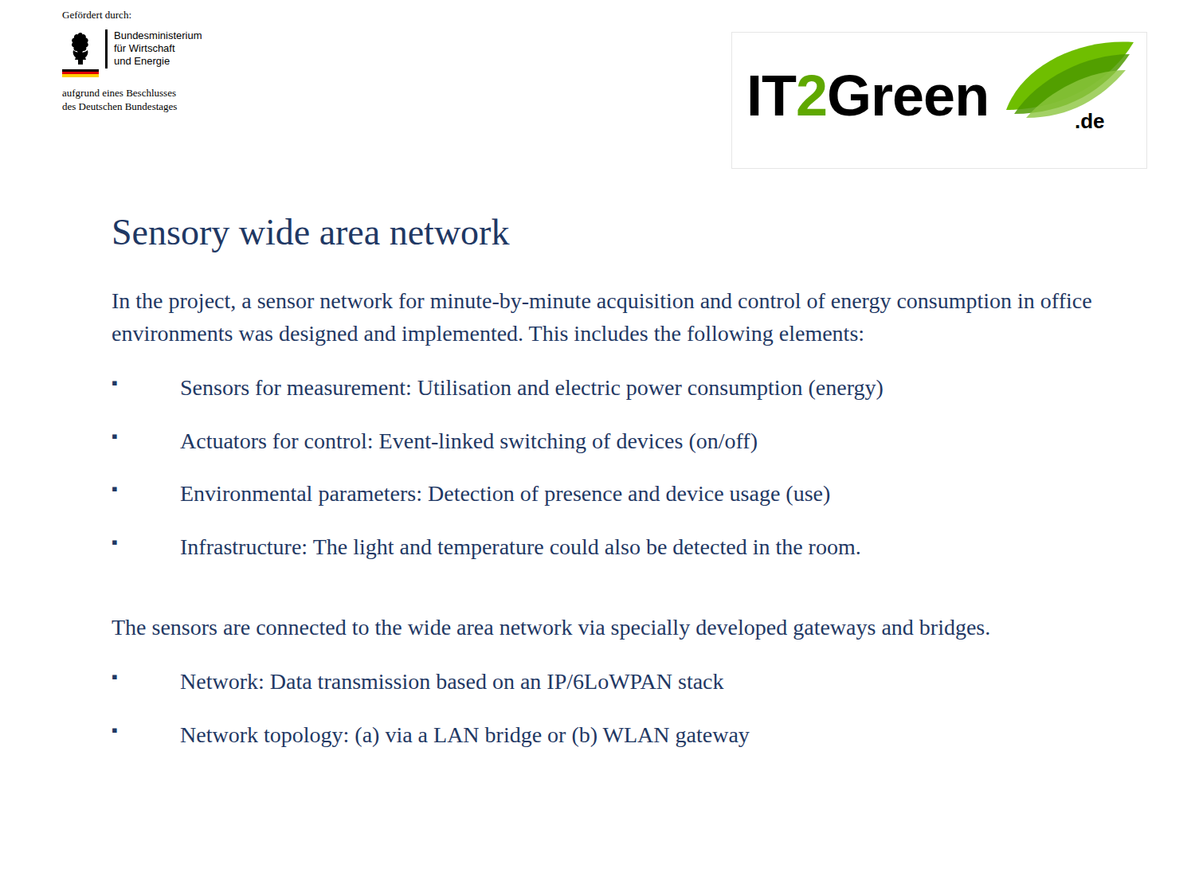Gefördert durch:
Bundesministerium
für Wirtschaft
und Energie
aufgrund eines Beschlusses
des Deutschen Bundestages
IT2 Green
.de
Sensory wide area network
In the project, a sensor network for minute-by-minute acquisition and control of energy consumption in office environments was designed and implemented. This includes the following elements:
Sensors for measurement: Utilisation and electric power consumption (energy)
Actuators for control: Event-linked switching of devices (on/off)
Environmental parameters: Detection of presence and device usage (use)
Infrastructure: The light and temperature could also be detected in the room.
The sensors are connected to the wide area network via specially developed gateways and bridges.
Network: Data transmission based on an IP/6LoWPAN stack
Network topology: (a) via a LAN bridge or (b) WLAN gateway